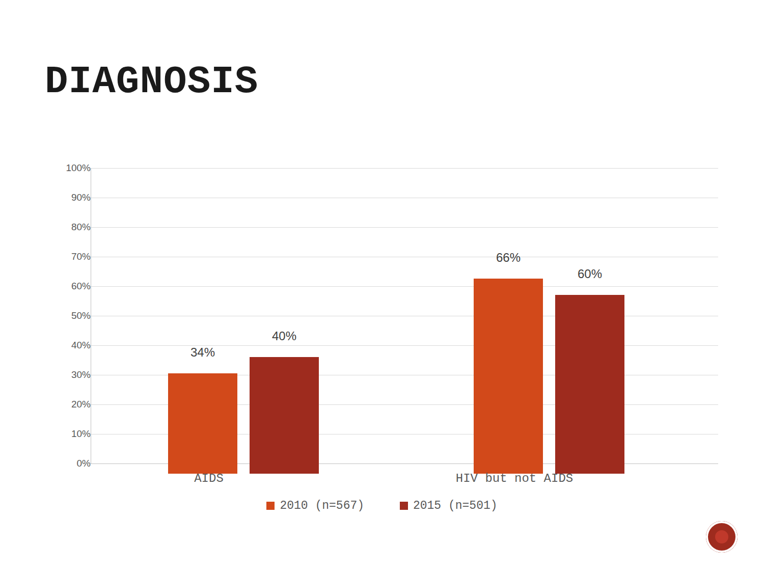Diagnosis
100%
90%
80%
70%
60%
50%
40%
30%
20%
10%
0%
34%
40%
AIDS
66%
60%
HIV but not AIDS
2010 (n=567) 2015 (n=501)